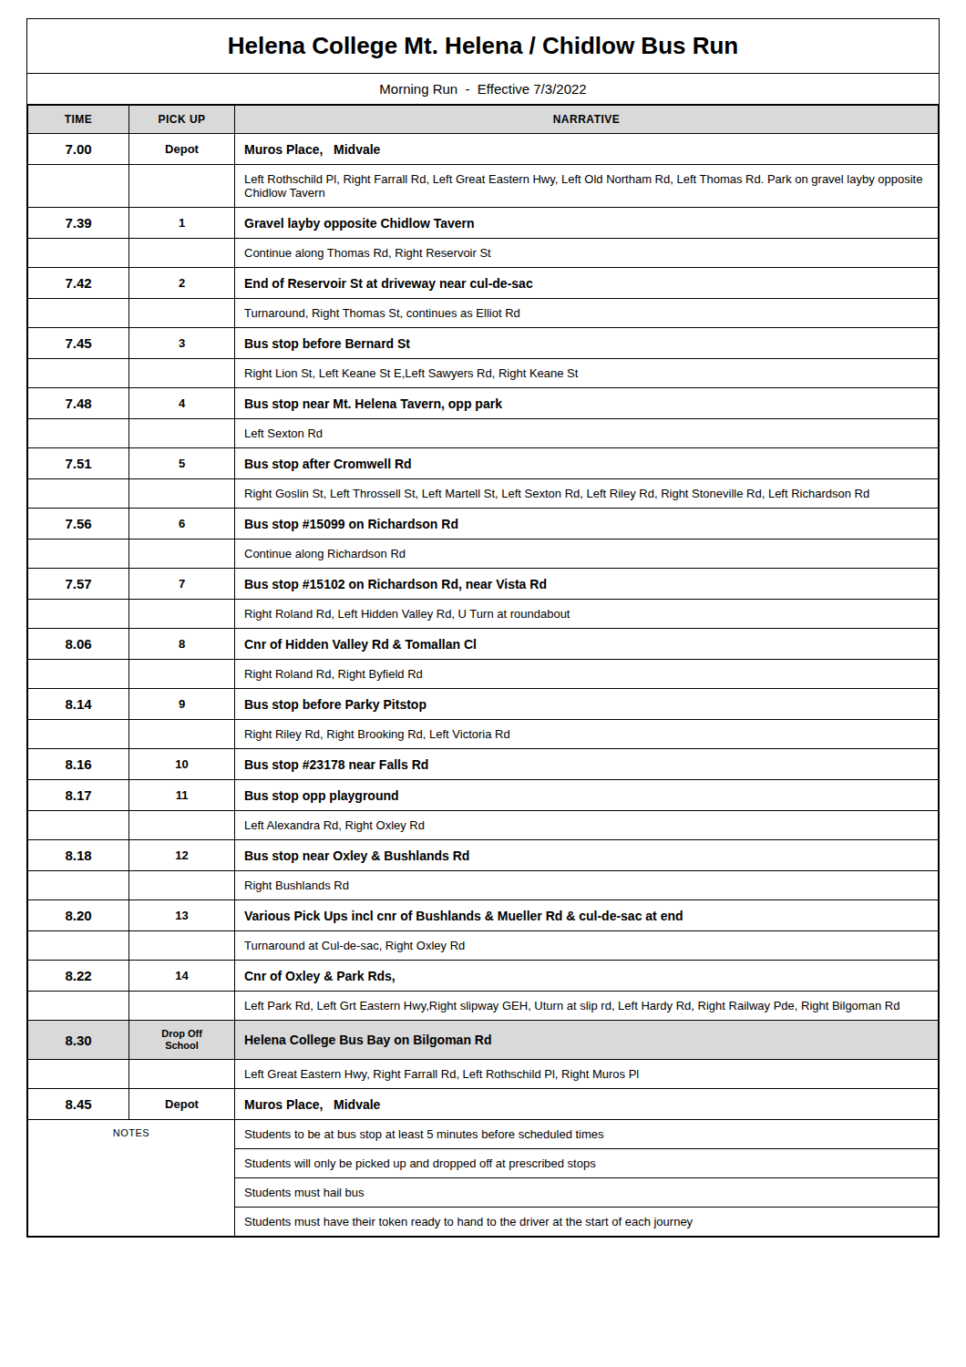Helena College Mt. Helena / Chidlow Bus Run
Morning Run - Effective 7/3/2022
| TIME | PICK UP | NARRATIVE |
| --- | --- | --- |
| 7.00 | Depot | Muros Place, Midvale |
| | | Left Rothschild Pl, Right Farrall Rd, Left Great Eastern Hwy, Left Old Northam Rd, Left Thomas Rd. Park on gravel layby opposite Chidlow Tavern |
| 7.39 | 1 | Gravel layby opposite Chidlow Tavern |
| | | Continue along Thomas Rd, Right Reservoir St |
| 7.42 | 2 | End of Reservoir St at driveway near cul-de-sac |
| | | Turnaround, Right Thomas St, continues as Elliot Rd |
| 7.45 | 3 | Bus stop before Bernard St |
| | | Right Lion St, Left Keane St E,Left Sawyers Rd, Right Keane St |
| 7.48 | 4 | Bus stop near Mt. Helena Tavern, opp park |
| | | Left Sexton Rd |
| 7.51 | 5 | Bus stop after Cromwell Rd |
| | | Right Goslin St, Left Throssell St, Left Martell St, Left Sexton Rd, Left Riley Rd, Right Stoneville Rd, Left Richardson Rd |
| 7.56 | 6 | Bus stop #15099 on Richardson Rd |
| | | Continue along Richardson Rd |
| 7.57 | 7 | Bus stop #15102 on Richardson Rd, near Vista Rd |
| | | Right Roland Rd, Left Hidden Valley Rd, U Turn at roundabout |
| 8.06 | 8 | Cnr of Hidden Valley Rd & Tomallan Cl |
| | | Right Roland Rd, Right Byfield Rd |
| 8.14 | 9 | Bus stop before Parky Pitstop |
| | | Right Riley Rd, Right Brooking Rd, Left Victoria Rd |
| 8.16 | 10 | Bus stop #23178 near Falls Rd |
| 8.17 | 11 | Bus stop opp playground |
| | | Left Alexandra Rd, Right Oxley Rd |
| 8.18 | 12 | Bus stop near Oxley & Bushlands Rd |
| | | Right Bushlands Rd |
| 8.20 | 13 | Various Pick Ups incl cnr of Bushlands & Mueller Rd & cul-de-sac at end |
| | | Turnaround at Cul-de-sac, Right Oxley Rd |
| 8.22 | 14 | Cnr of Oxley & Park Rds, |
| | | Left Park Rd, Left Grt Eastern Hwy,Right slipway GEH, Uturn at slip rd, Left Hardy Rd, Right Railway Pde, Right Bilgoman Rd |
| 8.30 | Drop Off School | Helena College Bus Bay on Bilgoman Rd |
| | | Left Great Eastern Hwy, Right Farrall Rd, Left Rothschild Pl, Right Muros Pl |
| 8.45 | Depot | Muros Place, Midvale |
| NOTES | Students to be at bus stop at least 5 minutes before scheduled times Students will only be picked up and dropped off at prescribed stops Students must hail bus Students must have their token ready to hand to the driver at the start of each journey |